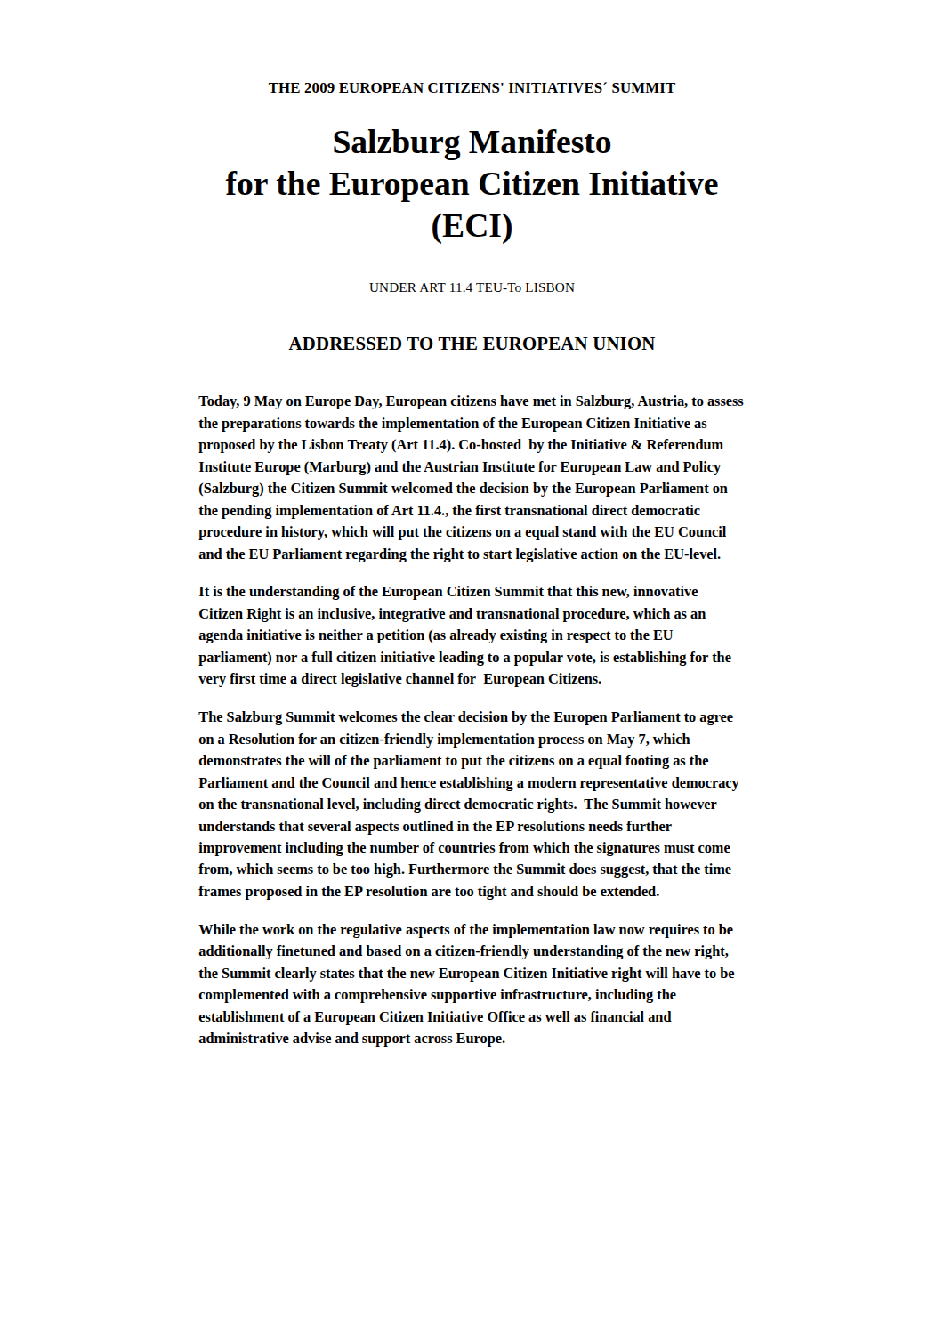THE 2009 EUROPEAN CITIZENS' INITIATIVES´ SUMMIT
Salzburg Manifestofor the European Citizen Initiative (ECI)
UNDER ART 11.4 TEU-To LISBON
ADDRESSED TO THE EUROPEAN UNION
Today, 9 May on Europe Day, European citizens have met in Salzburg, Austria, to assess the preparations towards the implementation of the European Citizen Initiative as proposed by the Lisbon Treaty (Art 11.4). Co-hosted by the Initiative & Referendum Institute Europe (Marburg) and the Austrian Institute for European Law and Policy (Salzburg) the Citizen Summit welcomed the decision by the European Parliament on the pending implementation of Art 11.4., the first transnational direct democratic procedure in history, which will put the citizens on a equal stand with the EU Council and the EU Parliament regarding the right to start legislative action on the EU-level.
It is the understanding of the European Citizen Summit that this new, innovative Citizen Right is an inclusive, integrative and transnational procedure, which as an agenda initiative is neither a petition (as already existing in respect to the EU parliament) nor a full citizen initiative leading to a popular vote, is establishing for the very first time a direct legislative channel for European Citizens.
The Salzburg Summit welcomes the clear decision by the Europen Parliament to agree on a Resolution for an citizen-friendly implementation process on May 7, which demonstrates the will of the parliament to put the citizens on a equal footing as the Parliament and the Council and hence establishing a modern representative democracy on the transnational level, including direct democratic rights. The Summit however understands that several aspects outlined in the EP resolutions needs further improvement including the number of countries from which the signatures must come from, which seems to be too high. Furthermore the Summit does suggest, that the time frames proposed in the EP resolution are too tight and should be extended.
While the work on the regulative aspects of the implementation law now requires to be additionally finetuned and based on a citizen-friendly understanding of the new right, the Summit clearly states that the new European Citizen Initiative right will have to be complemented with a comprehensive supportive infrastructure, including the establishment of a European Citizen Initiative Office as well as financial and administrative advise and support across Europe.